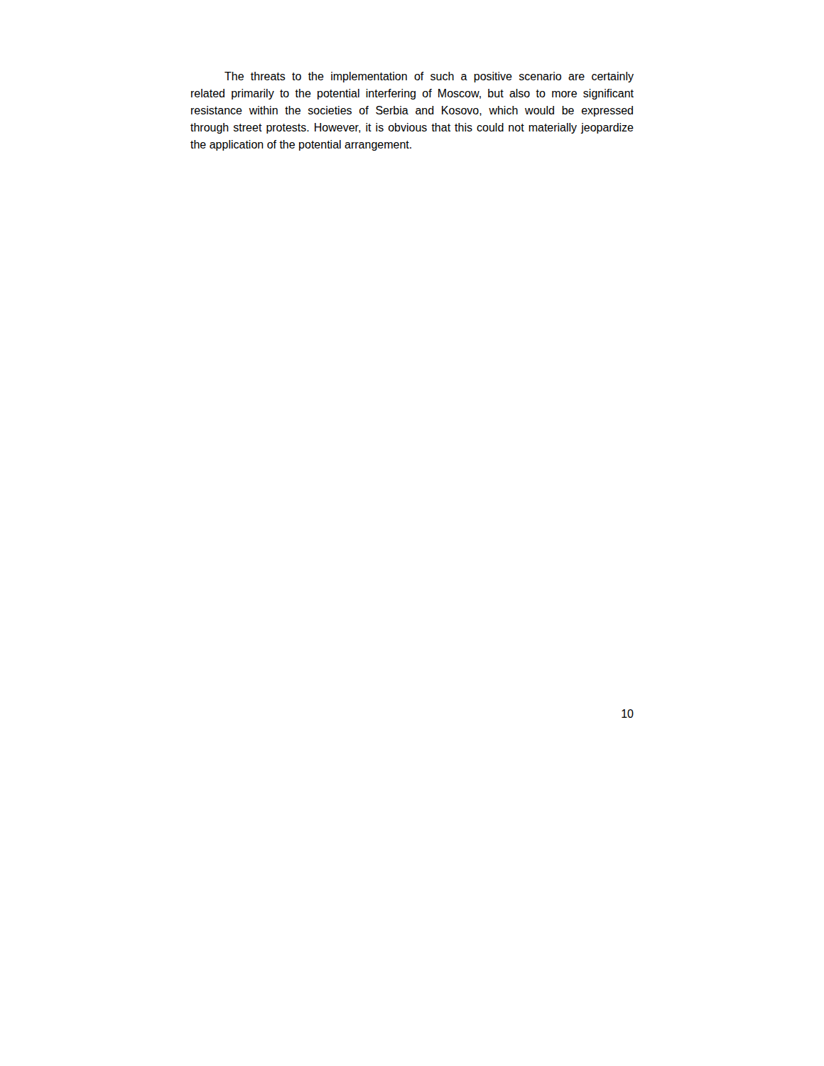The threats to the implementation of such a positive scenario are certainly related primarily to the potential interfering of Moscow, but also to more significant resistance within the societies of Serbia and Kosovo, which would be expressed through street protests. However, it is obvious that this could not materially jeopardize the application of the potential arrangement.
10